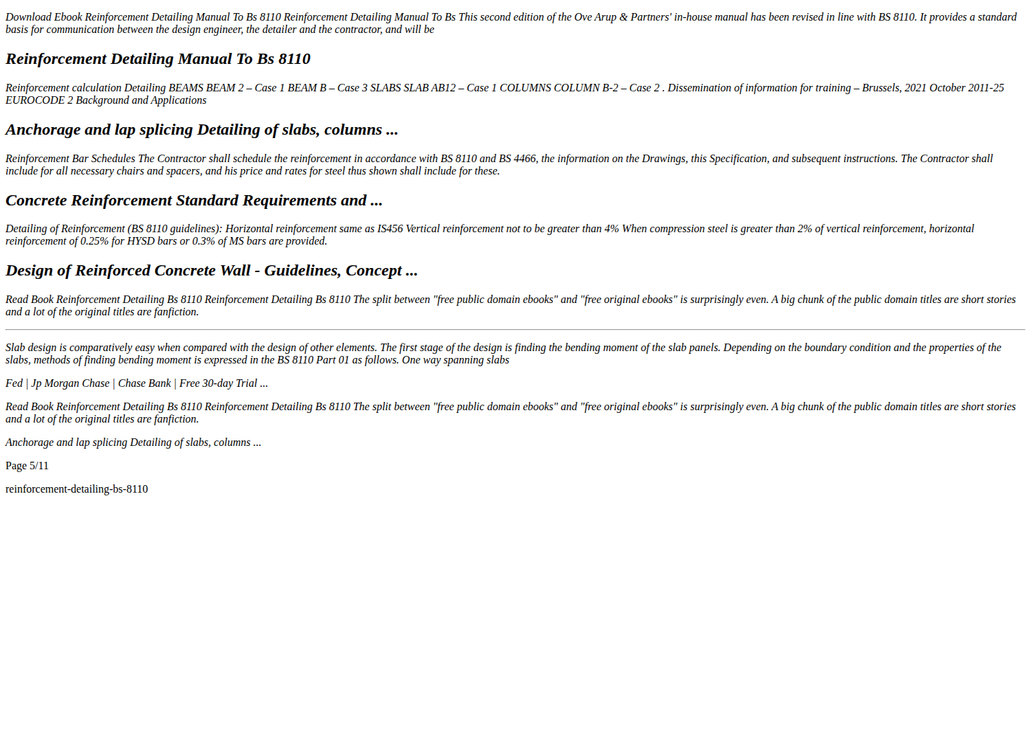Download Ebook Reinforcement Detailing Manual To Bs 8110 Reinforcement Detailing Manual To Bs This second edition of the Ove Arup & Partners' in-house manual has been revised in line with BS 8110. It provides a standard basis for communication between the design engineer, the detailer and the contractor, and will be
Reinforcement Detailing Manual To Bs 8110
Reinforcement calculation Detailing BEAMS BEAM 2 – Case 1 BEAM B – Case 3 SLABS SLAB AB12 – Case 1 COLUMNS COLUMN B-2 – Case 2 . Dissemination of information for training – Brussels, 2021 October 2011-25 EUROCODE 2 Background and Applications
Anchorage and lap splicing Detailing of slabs, columns ...
Reinforcement Bar Schedules The Contractor shall schedule the reinforcement in accordance with BS 8110 and BS 4466, the information on the Drawings, this Specification, and subsequent instructions. The Contractor shall include for all necessary chairs and spacers, and his price and rates for steel thus shown shall include for these.
Concrete Reinforcement Standard Requirements and ...
Detailing of Reinforcement (BS 8110 guidelines): Horizontal reinforcement same as IS456 Vertical reinforcement not to be greater than 4% When compression steel is greater than 2% of vertical reinforcement, horizontal reinforcement of 0.25% for HYSD bars or 0.3% of MS bars are provided.
Design of Reinforced Concrete Wall - Guidelines, Concept ...
Read Book Reinforcement Detailing Bs 8110 Reinforcement Detailing Bs 8110 The split between "free public domain ebooks" and "free original ebooks" is surprisingly even. A big chunk of the public domain titles are short stories and a lot of the original titles are fanfiction.
Slab design is comparatively easy when compared with the design of other elements. The first stage of the design is finding the bending moment of the slab panels. Depending on the boundary condition and the properties of the slabs, methods of finding bending moment is expressed in the BS 8110 Part 01 as follows. One way spanning slabs
Fed | Jp Morgan Chase | Chase Bank | Free 30-day Trial ...
Read Book Reinforcement Detailing Bs 8110 Reinforcement Detailing Bs 8110 The split between "free public domain ebooks" and "free original ebooks" is surprisingly even. A big chunk of the public domain titles are short stories and a lot of the original titles are fanfiction.
Anchorage and lap splicing Detailing of slabs, columns ...
Page 5/11
reinforcement-detailing-bs-8110